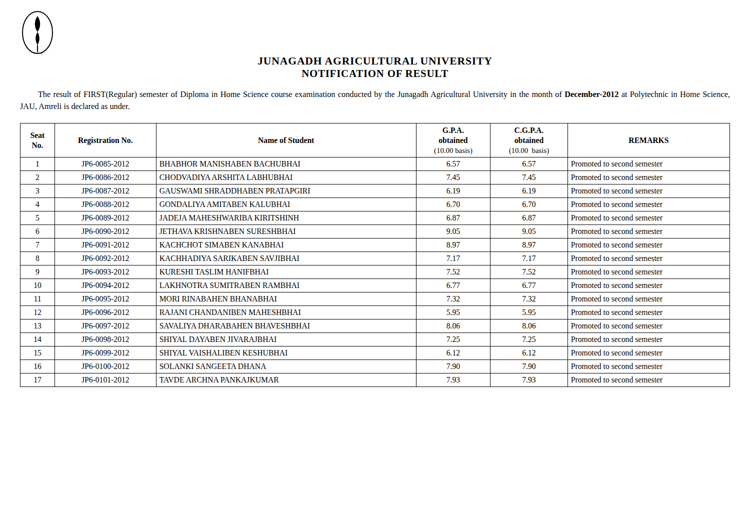જએનાગુ
JUNAGADH AGRICULTURAL UNIVERSITY
NOTIFICATION OF RESULT
The result of FIRST(Regular) semester of Diploma in Home Science course examination conducted by the Junagadh Agricultural University in the month of December-2012 at Polytechnic in Home Science, JAU, Amreli is declared as under.
| Seat No. | Registration No. | Name of Student | G.P.A. obtained (10.00 basis) | C.G.P.A. obtained (10.00 basis) | REMARKS |
| --- | --- | --- | --- | --- | --- |
| 1 | JP6-0085-2012 | BHABHOR MANISHABEN BACHUBHAI | 6.57 | 6.57 | Promoted to second semester |
| 2 | JP6-0086-2012 | CHODVADIYA ARSHITA LABHUBHAI | 7.45 | 7.45 | Promoted to second semester |
| 3 | JP6-0087-2012 | GAUSWAMI SHRADDHABEN PRATAPGIRI | 6.19 | 6.19 | Promoted to second semester |
| 4 | JP6-0088-2012 | GONDALIYA AMITABEN KALUBHAI | 6.70 | 6.70 | Promoted to second semester |
| 5 | JP6-0089-2012 | JADEJA MAHESHWARIBA KIRITSHINH | 6.87 | 6.87 | Promoted to second semester |
| 6 | JP6-0090-2012 | JETHAVA KRISHNABEN SURESHBHAI | 9.05 | 9.05 | Promoted to second semester |
| 7 | JP6-0091-2012 | KACHCHOT SIMABEN KANABHAI | 8.97 | 8.97 | Promoted to second semester |
| 8 | JP6-0092-2012 | KACHHADIYA SARIKABEN SAVJIBHAI | 7.17 | 7.17 | Promoted to second semester |
| 9 | JP6-0093-2012 | KURESHI TASLIM HANIFBHAI | 7.52 | 7.52 | Promoted to second semester |
| 10 | JP6-0094-2012 | LAKHNOTRA SUMITRABEN RAMBHAI | 6.77 | 6.77 | Promoted to second semester |
| 11 | JP6-0095-2012 | MORI RINABAHEN BHANABHAI | 7.32 | 7.32 | Promoted to second semester |
| 12 | JP6-0096-2012 | RAJANI CHANDANIBEN MAHESHBHAI | 5.95 | 5.95 | Promoted to second semester |
| 13 | JP6-0097-2012 | SAVALIYA DHARABAHEN BHAVESHBHAI | 8.06 | 8.06 | Promoted to second semester |
| 14 | JP6-0098-2012 | SHIYAL DAYABEN JIVARAJBHAI | 7.25 | 7.25 | Promoted to second semester |
| 15 | JP6-0099-2012 | SHIYAL VAISHALIBEN KESHUBHAI | 6.12 | 6.12 | Promoted to second semester |
| 16 | JP6-0100-2012 | SOLANKI SANGEETA DHANA | 7.90 | 7.90 | Promoted to second semester |
| 17 | JP6-0101-2012 | TAVDE ARCHNA PANKAJKUMAR | 7.93 | 7.93 | Promoted to second semester |